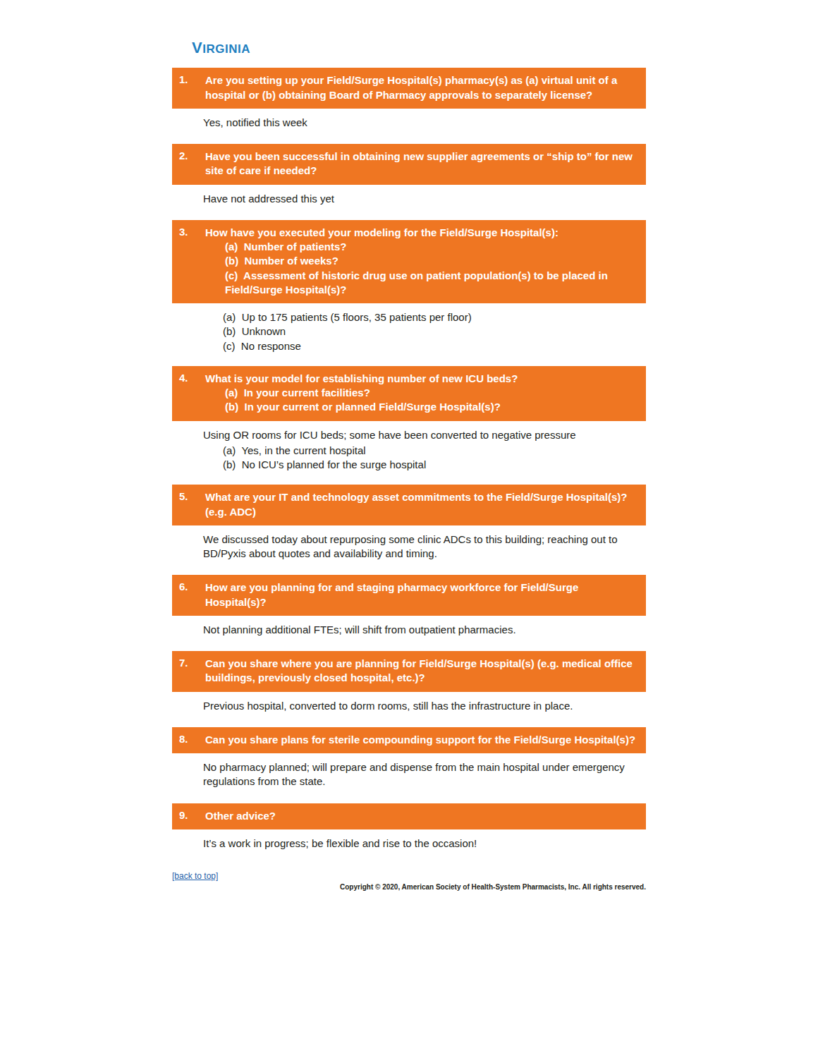VIRGINIA
| 1. | Are you setting up your Field/Surge Hospital(s) pharmacy(s) as (a) virtual unit of a hospital or (b) obtaining Board of Pharmacy approvals to separately license? |
Yes, notified this week
| 2. | Have you been successful in obtaining new supplier agreements or “ship to” for new site of care if needed? |
Have not addressed this yet
| 3. | How have you executed your modeling for the Field/Surge Hospital(s): (a) Number of patients? (b) Number of weeks? (c) Assessment of historic drug use on patient population(s) to be placed in Field/Surge Hospital(s)? |
(a) Up to 175 patients (5 floors, 35 patients per floor)
(b) Unknown
(c) No response
| 4. | What is your model for establishing number of new ICU beds? (a) In your current facilities? (b) In your current or planned Field/Surge Hospital(s)? |
Using OR rooms for ICU beds; some have been converted to negative pressure
(a) Yes, in the current hospital
(b) No ICU’s planned for the surge hospital
| 5. | What are your IT and technology asset commitments to the Field/Surge Hospital(s)? (e.g. ADC) |
We discussed today about repurposing some clinic ADCs to this building; reaching out to BD/Pyxis about quotes and availability and timing.
| 6. | How are you planning for and staging pharmacy workforce for Field/Surge Hospital(s)? |
Not planning additional FTEs; will shift from outpatient pharmacies.
| 7. | Can you share where you are planning for Field/Surge Hospital(s) (e.g. medical office buildings, previously closed hospital, etc.)? |
Previous hospital, converted to dorm rooms, still has the infrastructure in place.
| 8. | Can you share plans for sterile compounding support for the Field/Surge Hospital(s)? |
No pharmacy planned; will prepare and dispense from the main hospital under emergency regulations from the state.
| 9. | Other advice? |
It’s a work in progress; be flexible and rise to the occasion!
[back to top]
Copyright © 2020, American Society of Health-System Pharmacists, Inc. All rights reserved.